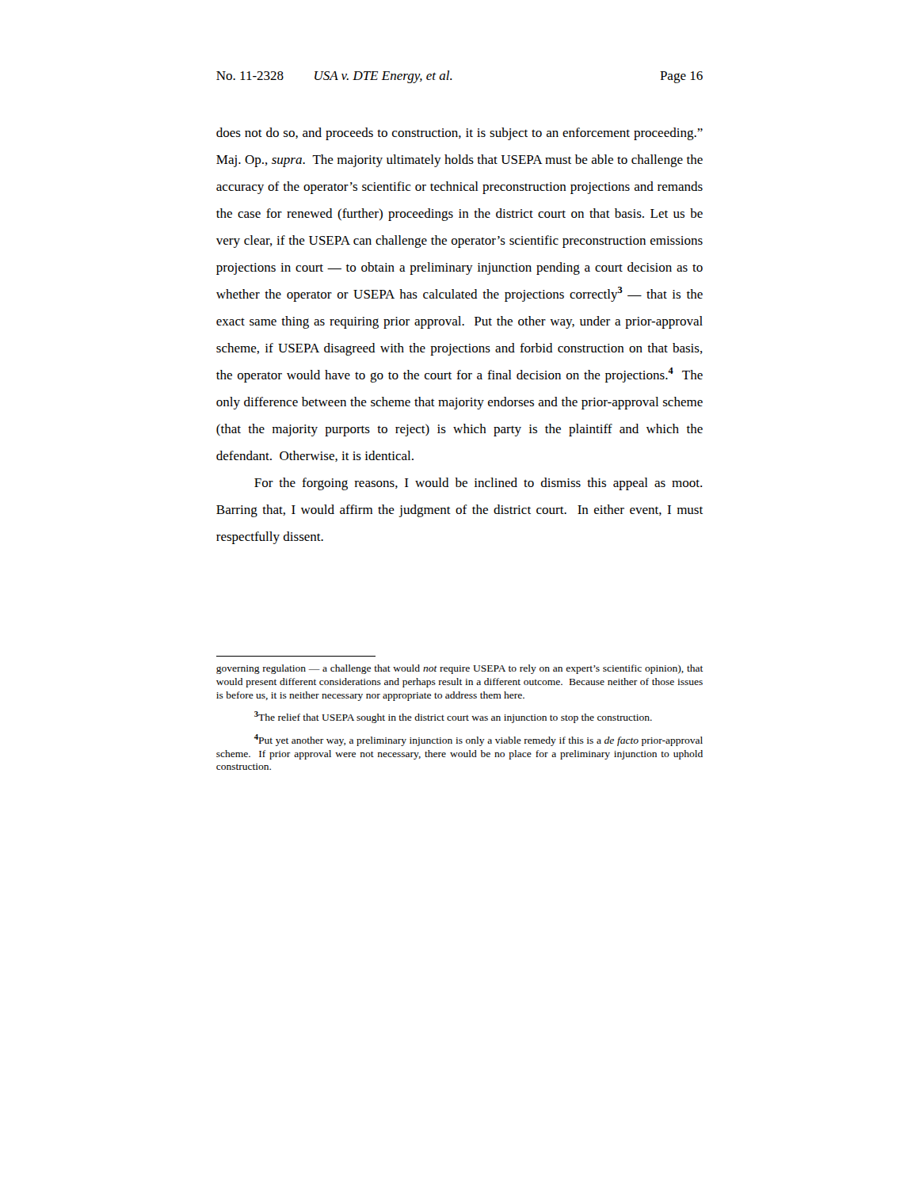No. 11-2328USA v. DTE Energy, et al.
Page 16
does not do so, and proceeds to construction, it is subject to an enforcement proceeding.” Maj. Op., supra. The majority ultimately holds that USEPA must be able to challenge the accuracy of the operator’s scientific or technical preconstruction projections and remands the case for renewed (further) proceedings in the district court on that basis. Let us be very clear, if the USEPA can challenge the operator’s scientific preconstruction emissions projections in court — to obtain a preliminary injunction pending a court decision as to whether the operator or USEPA has calculated the projections correctly3 — that is the exact same thing as requiring prior approval. Put the other way, under a prior-approval scheme, if USEPA disagreed with the projections and forbid construction on that basis, the operator would have to go to the court for a final decision on the projections.4 The only difference between the scheme that majority endorses and the prior-approval scheme (that the majority purports to reject) is which party is the plaintiff and which the defendant. Otherwise, it is identical.
For the forgoing reasons, I would be inclined to dismiss this appeal as moot. Barring that, I would affirm the judgment of the district court. In either event, I must respectfully dissent.
governing regulation — a challenge that would not require USEPA to rely on an expert’s scientific opinion), that would present different considerations and perhaps result in a different outcome. Because neither of those issues is before us, it is neither necessary nor appropriate to address them here.
3 The relief that USEPA sought in the district court was an injunction to stop the construction.
4 Put yet another way, a preliminary injunction is only a viable remedy if this is a de facto prior-approval scheme. If prior approval were not necessary, there would be no place for a preliminary injunction to uphold construction.